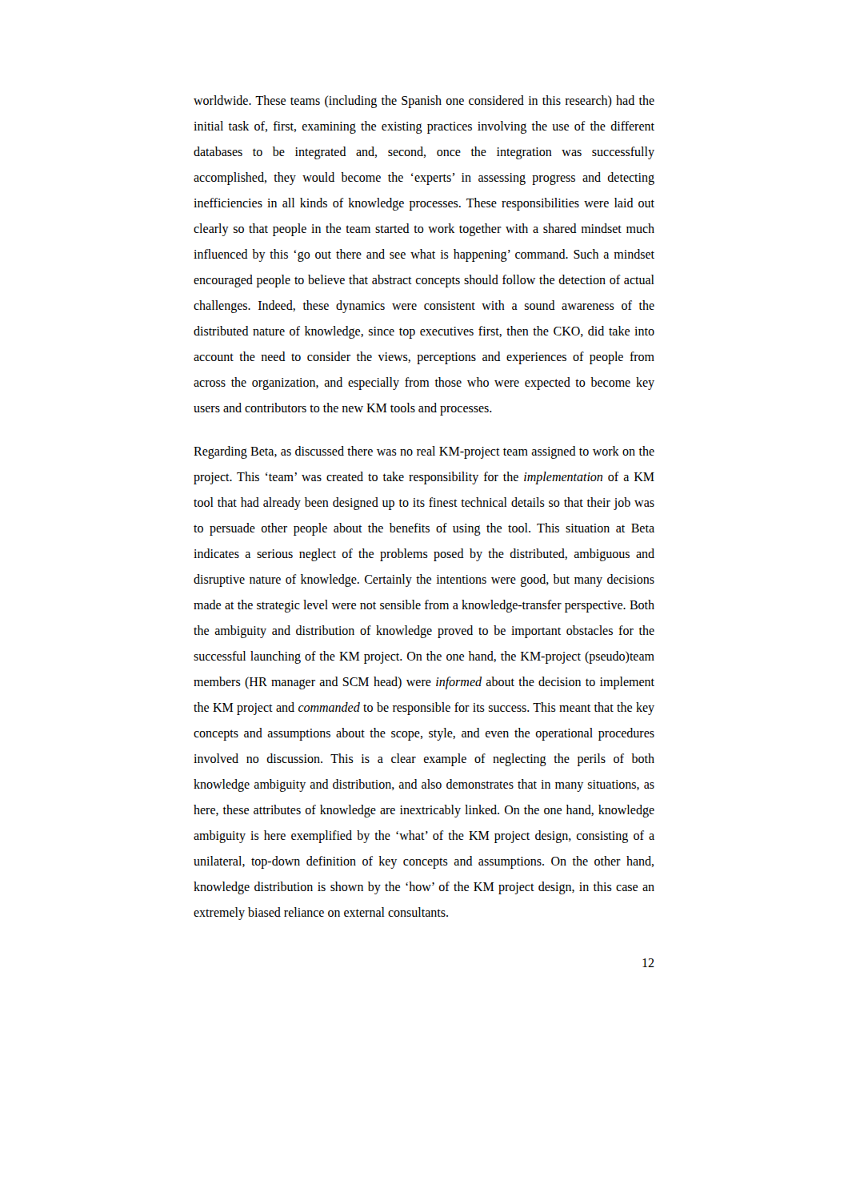worldwide. These teams (including the Spanish one considered in this research) had the initial task of, first, examining the existing practices involving the use of the different databases to be integrated and, second, once the integration was successfully accomplished, they would become the ‘experts’ in assessing progress and detecting inefficiencies in all kinds of knowledge processes. These responsibilities were laid out clearly so that people in the team started to work together with a shared mindset much influenced by this ‘go out there and see what is happening’ command. Such a mindset encouraged people to believe that abstract concepts should follow the detection of actual challenges. Indeed, these dynamics were consistent with a sound awareness of the distributed nature of knowledge, since top executives first, then the CKO, did take into account the need to consider the views, perceptions and experiences of people from across the organization, and especially from those who were expected to become key users and contributors to the new KM tools and processes.
Regarding Beta, as discussed there was no real KM-project team assigned to work on the project. This ‘team’ was created to take responsibility for the implementation of a KM tool that had already been designed up to its finest technical details so that their job was to persuade other people about the benefits of using the tool. This situation at Beta indicates a serious neglect of the problems posed by the distributed, ambiguous and disruptive nature of knowledge. Certainly the intentions were good, but many decisions made at the strategic level were not sensible from a knowledge-transfer perspective. Both the ambiguity and distribution of knowledge proved to be important obstacles for the successful launching of the KM project. On the one hand, the KM-project (pseudo)team members (HR manager and SCM head) were informed about the decision to implement the KM project and commanded to be responsible for its success. This meant that the key concepts and assumptions about the scope, style, and even the operational procedures involved no discussion. This is a clear example of neglecting the perils of both knowledge ambiguity and distribution, and also demonstrates that in many situations, as here, these attributes of knowledge are inextricably linked. On the one hand, knowledge ambiguity is here exemplified by the ‘what’ of the KM project design, consisting of a unilateral, top-down definition of key concepts and assumptions. On the other hand, knowledge distribution is shown by the ‘how’ of the KM project design, in this case an extremely biased reliance on external consultants.
12